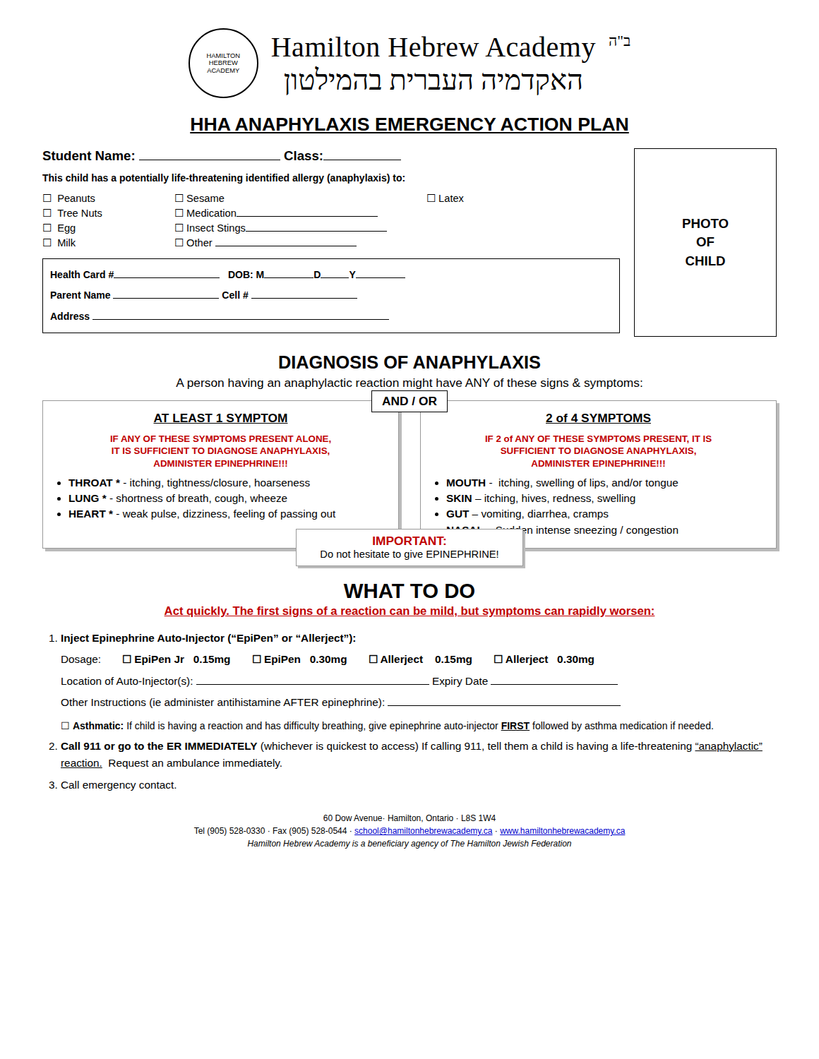HAMILTON
HEBREW
ACADEMY
Hamilton Hebrew Academy
האקדמיה העברית בהמילטון
ב"ה
HHA ANAPHYLAXIS EMERGENCY ACTION PLAN
Student Name: Class:
This child has a potentially life-threatening identified allergy (anaphylaxis) to:
| ☐ Peanuts | ☐ Sesame | ☐ Latex |
| ☐ Tree Nuts | ☐ Medication |
| ☐ Egg | ☐ Insect Stings |
| ☐ Milk | ☐ Other |
Health Card # DOB: M D Y
Parent Name Cell #
Address
PHOTO
OF
CHILD
DIAGNOSIS OF ANAPHYLAXIS
A person having an anaphylactic reaction might have ANY of these signs & symptoms:
AND / OR
AT LEAST 1 SYMPTOM
IF ANY OF THESE SYMPTOMS PRESENT ALONE,
IT IS SUFFICIENT TO DIAGNOSE ANAPHYLAXIS,
ADMINISTER EPINEPHRINE!!!
THROAT * - itching, tightness/closure, hoarseness
LUNG * - shortness of breath, cough, wheeze
HEART * - weak pulse, dizziness, feeling of passing out
2 of 4 SYMPTOMS
IF 2 of ANY OF THESE SYMPTOMS PRESENT, IT IS
SUFFICIENT TO DIAGNOSE ANAPHYLAXIS,
ADMINISTER EPINEPHRINE!!!
MOUTH - itching, swelling of lips, and/or tongue
SKIN – itching, hives, redness, swelling
GUT – vomiting, diarrhea, cramps
NASAL – Sudden intense sneezing / congestion
IMPORTANT:
Do not hesitate to give EPINEPHRINE!
WHAT TO DO
Act quickly. The first signs of a reaction can be mild, but symptoms can rapidly worsen:
Inject Epinephrine Auto-Injector (“EpiPen” or “Allerject”):
Dosage: ☐ EpiPen Jr 0.15mg ☐ EpiPen 0.30mg ☐ Allerject 0.15mg ☐ Allerject 0.30mg
Location of Auto-Injector(s): Expiry Date
Other Instructions (ie administer antihistamine AFTER epinephrine):
☐ Asthmatic: If child is having a reaction and has difficulty breathing, give epinephrine auto-injector FIRST followed by asthma medication if needed.
Call 911 or go to the ER IMMEDIATELY (whichever is quickest to access) If calling 911, tell them a child is having a life-threatening “anaphylactic” reaction. Request an ambulance immediately.
Call emergency contact.
60 Dow Avenue· Hamilton, Ontario · L8S 1W4
Tel (905) 528-0330 · Fax (905) 528-0544 · school@hamiltonhebrewacademy.ca · www.hamiltonhebrewacademy.ca
Hamilton Hebrew Academy is a beneficiary agency of The Hamilton Jewish Federation